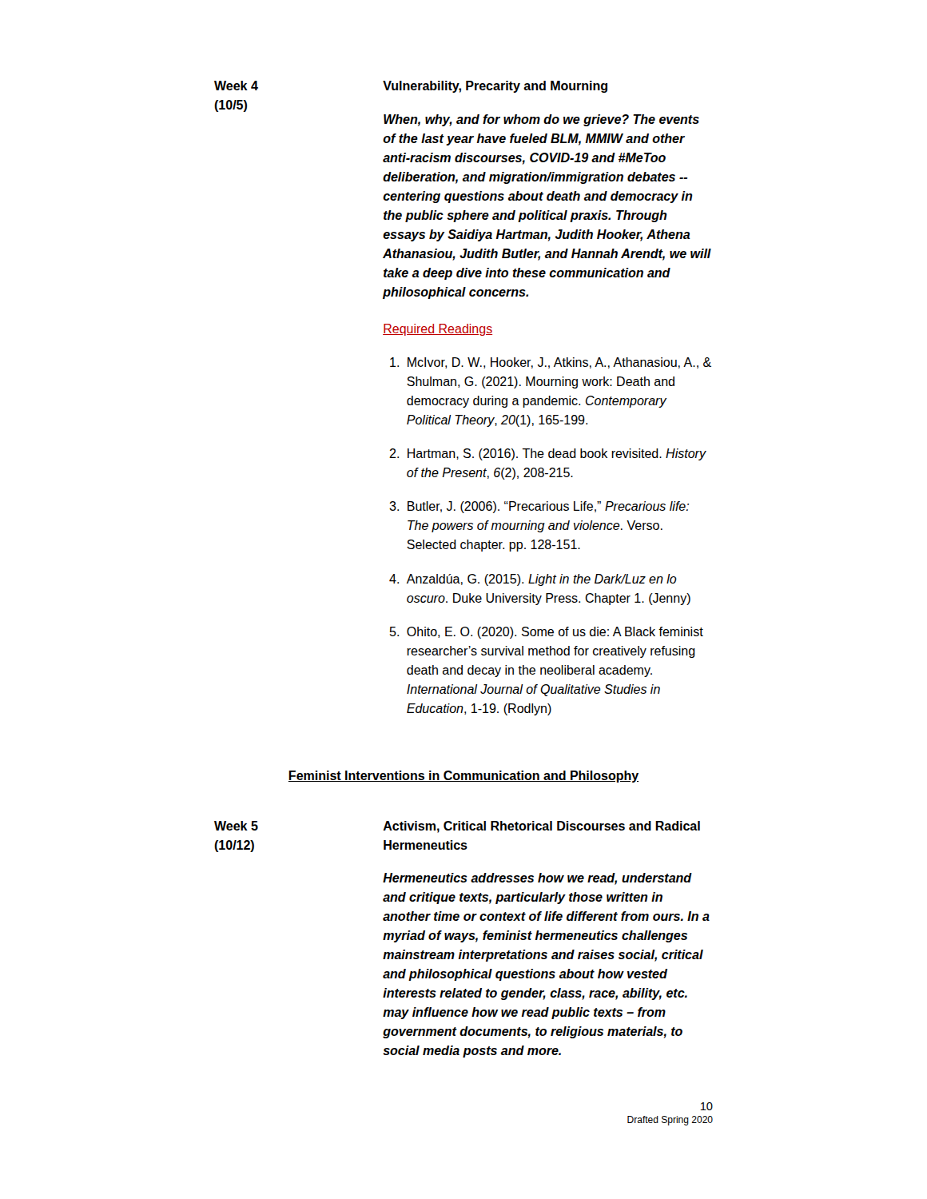Week 4(10/5)
Vulnerability, Precarity and Mourning
When, why, and for whom do we grieve? The events of the last year have fueled BLM, MMIW and other anti-racism discourses, COVID-19 and #MeToo deliberation, and migration/immigration debates -- centering questions about death and democracy in the public sphere and political praxis. Through essays by Saidiya Hartman, Judith Hooker, Athena Athanasiou, Judith Butler, and Hannah Arendt, we will take a deep dive into these communication and philosophical concerns.
Required Readings
McIvor, D. W., Hooker, J., Atkins, A., Athanasiou, A., & Shulman, G. (2021). Mourning work: Death and democracy during a pandemic. Contemporary Political Theory, 20(1), 165-199.
Hartman, S. (2016). The dead book revisited. History of the Present, 6(2), 208-215.
Butler, J. (2006). “Precarious Life,” Precarious life: The powers of mourning and violence. Verso. Selected chapter. pp. 128-151.
Anzaldúa, G. (2015). Light in the Dark/Luz en lo oscuro. Duke University Press. Chapter 1. (Jenny)
Ohito, E. O. (2020). Some of us die: A Black feminist researcher’s survival method for creatively refusing death and decay in the neoliberal academy. International Journal of Qualitative Studies in Education, 1-19. (Rodlyn)
Feminist Interventions in Communication and Philosophy
Week 5(10/12)
Activism, Critical Rhetorical Discourses and Radical Hermeneutics
Hermeneutics addresses how we read, understand and critique texts, particularly those written in another time or context of life different from ours. In a myriad of ways, feminist hermeneutics challenges mainstream interpretations and raises social, critical and philosophical questions about how vested interests related to gender, class, race, ability, etc. may influence how we read public texts – from government documents, to religious materials, to social media posts and more.
10
Drafted Spring 2020